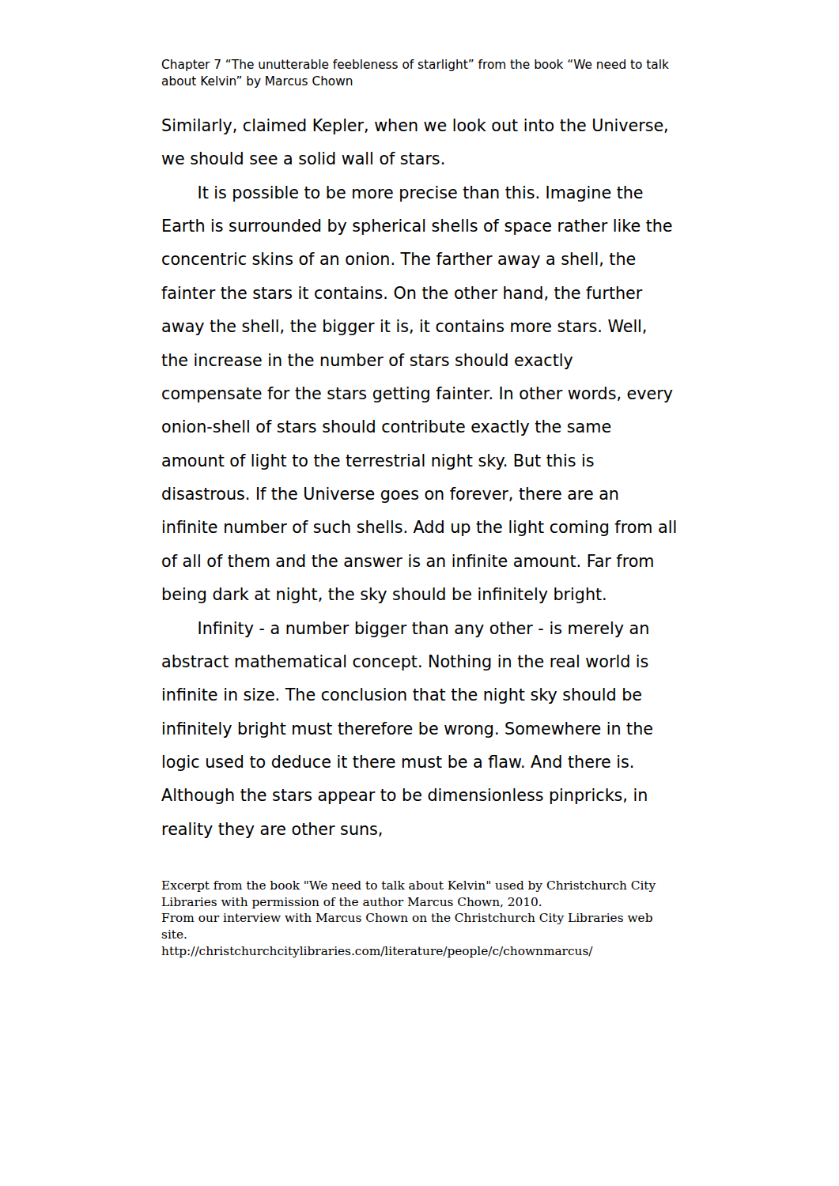Chapter 7 “The unutterable feebleness of starlight” from the book “We need to talk about Kelvin” by Marcus Chown
Similarly, claimed Kepler, when we look out into the Universe, we should see a solid wall of stars.
It is possible to be more precise than this. Imagine the Earth is surrounded by spherical shells of space rather like the concentric skins of an onion. The farther away a shell, the fainter the stars it contains. On the other hand, the further away the shell, the bigger it is, it contains more stars. Well, the increase in the number of stars should exactly compensate for the stars getting fainter. In other words, every onion-shell of stars should contribute exactly the same amount of light to the terrestrial night sky. But this is disastrous. If the Universe goes on forever, there are an infinite number of such shells. Add up the light coming from all of all of them and the answer is an infinite amount. Far from being dark at night, the sky should be infinitely bright.
Infinity - a number bigger than any other - is merely an abstract mathematical concept. Nothing in the real world is infinite in size. The conclusion that the night sky should be infinitely bright must therefore be wrong. Somewhere in the logic used to deduce it there must be a flaw. And there is. Although the stars appear to be dimensionless pinpricks, in reality they are other suns,
Excerpt from the book "We need to talk about Kelvin" used by Christchurch City Libraries with permission of the author Marcus Chown, 2010.
From our interview with Marcus Chown on the Christchurch City Libraries web site.
http://christchurchcitylibraries.com/literature/people/c/chownmarcus/